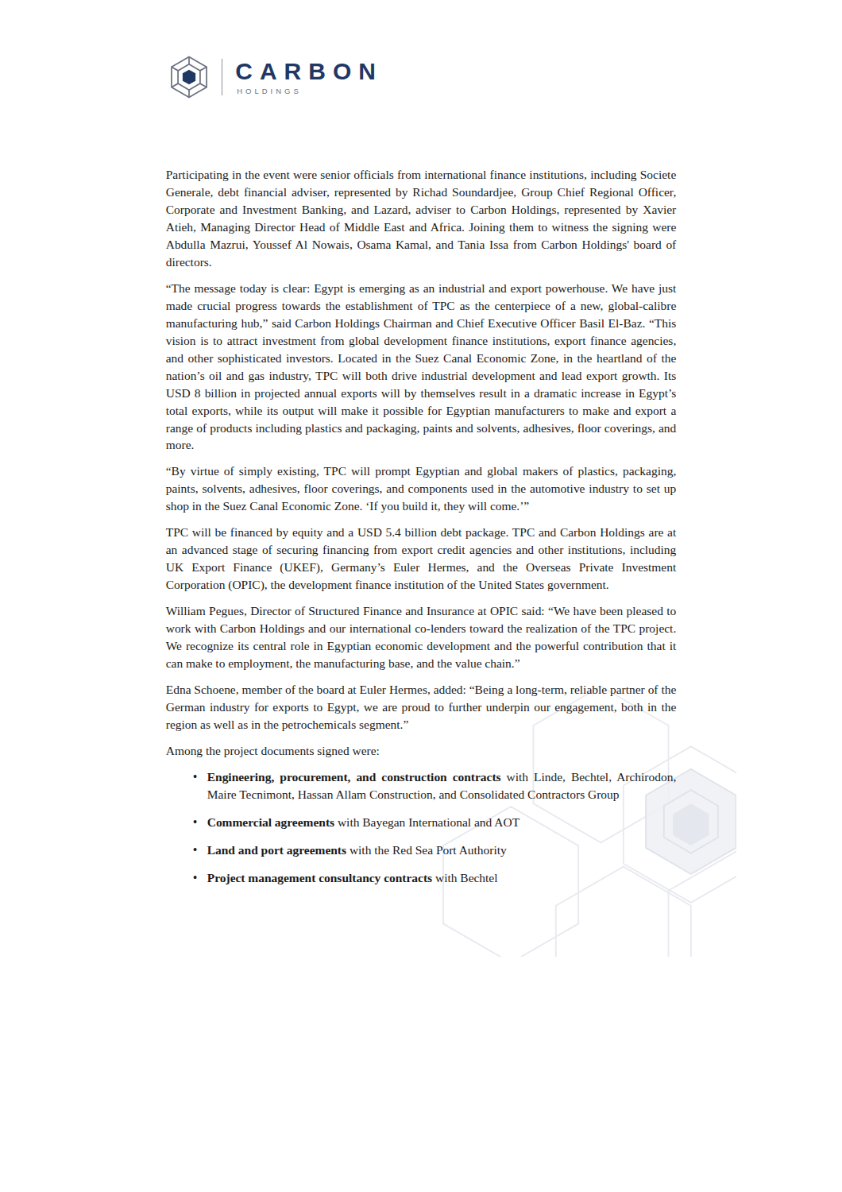CARBON
HOLDINGS
Participating in the event were senior officials from international finance institutions, including Societe Generale, debt financial adviser, represented by Richad Soundardjee, Group Chief Regional Officer, Corporate and Investment Banking, and Lazard, adviser to Carbon Holdings, represented by Xavier Atieh, Managing Director Head of Middle East and Africa. Joining them to witness the signing were Abdulla Mazrui, Youssef Al Nowais, Osama Kamal, and Tania Issa from Carbon Holdings' board of directors.
“The message today is clear: Egypt is emerging as an industrial and export powerhouse. We have just made crucial progress towards the establishment of TPC as the centerpiece of a new, global-calibre manufacturing hub,” said Carbon Holdings Chairman and Chief Executive Officer Basil El-Baz. “This vision is to attract investment from global development finance institutions, export finance agencies, and other sophisticated investors. Located in the Suez Canal Economic Zone, in the heartland of the nation’s oil and gas industry, TPC will both drive industrial development and lead export growth. Its USD 8 billion in projected annual exports will by themselves result in a dramatic increase in Egypt’s total exports, while its output will make it possible for Egyptian manufacturers to make and export a range of products including plastics and packaging, paints and solvents, adhesives, floor coverings, and more.
“By virtue of simply existing, TPC will prompt Egyptian and global makers of plastics, packaging, paints, solvents, adhesives, floor coverings, and components used in the automotive industry to set up shop in the Suez Canal Economic Zone. ‘If you build it, they will come.’”
TPC will be financed by equity and a USD 5.4 billion debt package. TPC and Carbon Holdings are at an advanced stage of securing financing from export credit agencies and other institutions, including UK Export Finance (UKEF), Germany’s Euler Hermes, and the Overseas Private Investment Corporation (OPIC), the development finance institution of the United States government.
William Pegues, Director of Structured Finance and Insurance at OPIC said: “We have been pleased to work with Carbon Holdings and our international co-lenders toward the realization of the TPC project. We recognize its central role in Egyptian economic development and the powerful contribution that it can make to employment, the manufacturing base, and the value chain.”
Edna Schoene, member of the board at Euler Hermes, added: “Being a long-term, reliable partner of the German industry for exports to Egypt, we are proud to further underpin our engagement, both in the region as well as in the petrochemicals segment.”
Among the project documents signed were:
Engineering, procurement, and construction contracts with Linde, Bechtel, Archirodon, Maire Tecnimont, Hassan Allam Construction, and Consolidated Contractors Group
Commercial agreements with Bayegan International and AOT
Land and port agreements with the Red Sea Port Authority
Project management consultancy contracts with Bechtel